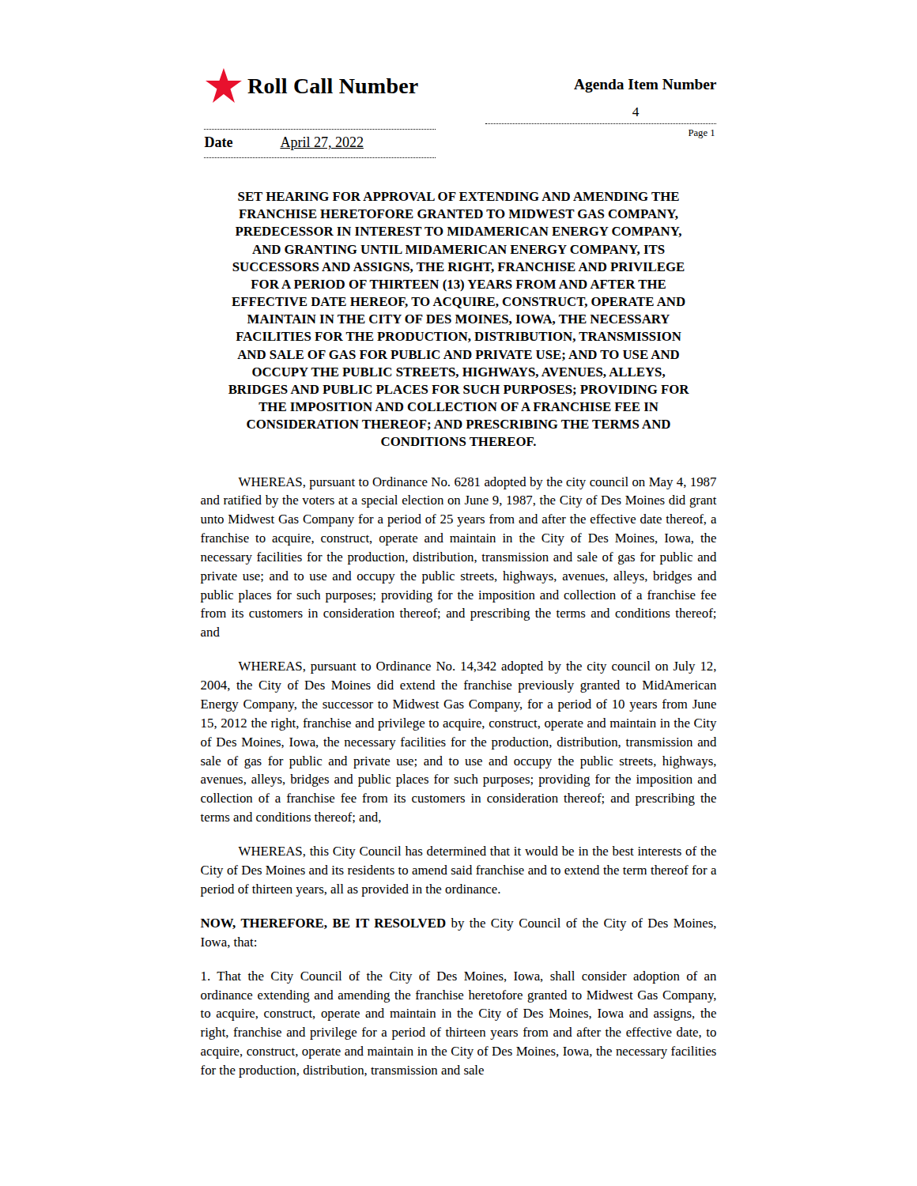Roll Call Number
Agenda Item Number
4
Page 1
Date
April 27, 2022
Set hearing for approval of extending and amending the franchise heretofore granted to Midwest Gas Company, predecessor in interest to MidAmerican Energy Company, and granting until MidAmerican Energy Company, its successors and assigns, the right, franchise and privilege for a period of thirteen (13) years from and after the effective date hereof, to acquire, construct, operate and maintain in the City of Des Moines, Iowa, the necessary facilities for the production, distribution, transmission and sale of gas for public and private use; and to use and occupy the public streets, highways, avenues, alleys, bridges and public places for such purposes; providing for the imposition and collection of a franchise fee in consideration thereof; and prescribing the terms and conditions thereof.
WHEREAS, pursuant to Ordinance No. 6281 adopted by the city council on May 4, 1987 and ratified by the voters at a special election on June 9, 1987, the City of Des Moines did grant unto Midwest Gas Company for a period of 25 years from and after the effective date thereof, a franchise to acquire, construct, operate and maintain in the City of Des Moines, Iowa, the necessary facilities for the production, distribution, transmission and sale of gas for public and private use; and to use and occupy the public streets, highways, avenues, alleys, bridges and public places for such purposes; providing for the imposition and collection of a franchise fee from its customers in consideration thereof; and prescribing the terms and conditions thereof; and
WHEREAS, pursuant to Ordinance No. 14,342 adopted by the city council on July 12, 2004, the City of Des Moines did extend the franchise previously granted to MidAmerican Energy Company, the successor to Midwest Gas Company, for a period of 10 years from June 15, 2012 the right, franchise and privilege to acquire, construct, operate and maintain in the City of Des Moines, Iowa, the necessary facilities for the production, distribution, transmission and sale of gas for public and private use; and to use and occupy the public streets, highways, avenues, alleys, bridges and public places for such purposes; providing for the imposition and collection of a franchise fee from its customers in consideration thereof; and prescribing the terms and conditions thereof; and,
WHEREAS, this City Council has determined that it would be in the best interests of the City of Des Moines and its residents to amend said franchise and to extend the term thereof for a period of thirteen years, all as provided in the ordinance.
NOW, THEREFORE, BE IT RESOLVED by the City Council of the City of Des Moines, Iowa, that:
1. That the City Council of the City of Des Moines, Iowa, shall consider adoption of an ordinance extending and amending the franchise heretofore granted to Midwest Gas Company, to acquire, construct, operate and maintain in the City of Des Moines, Iowa and assigns, the right, franchise and privilege for a period of thirteen years from and after the effective date, to acquire, construct, operate and maintain in the City of Des Moines, Iowa, the necessary facilities for the production, distribution, transmission and sale